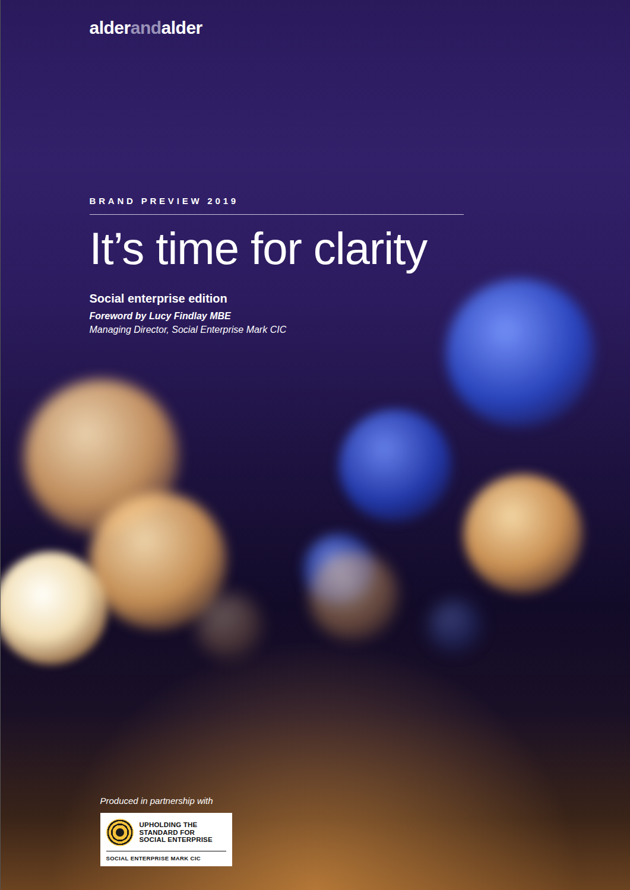alderandalder
Brand Preview 2019
It’s time for clarity
Social enterprise edition
Foreword by Lucy Findlay MBE
Managing Director, Social Enterprise Mark CIC
Produced in partnership with
Upholding the
Standard for
Social Enterprise
Social Enterprise Mark CIC